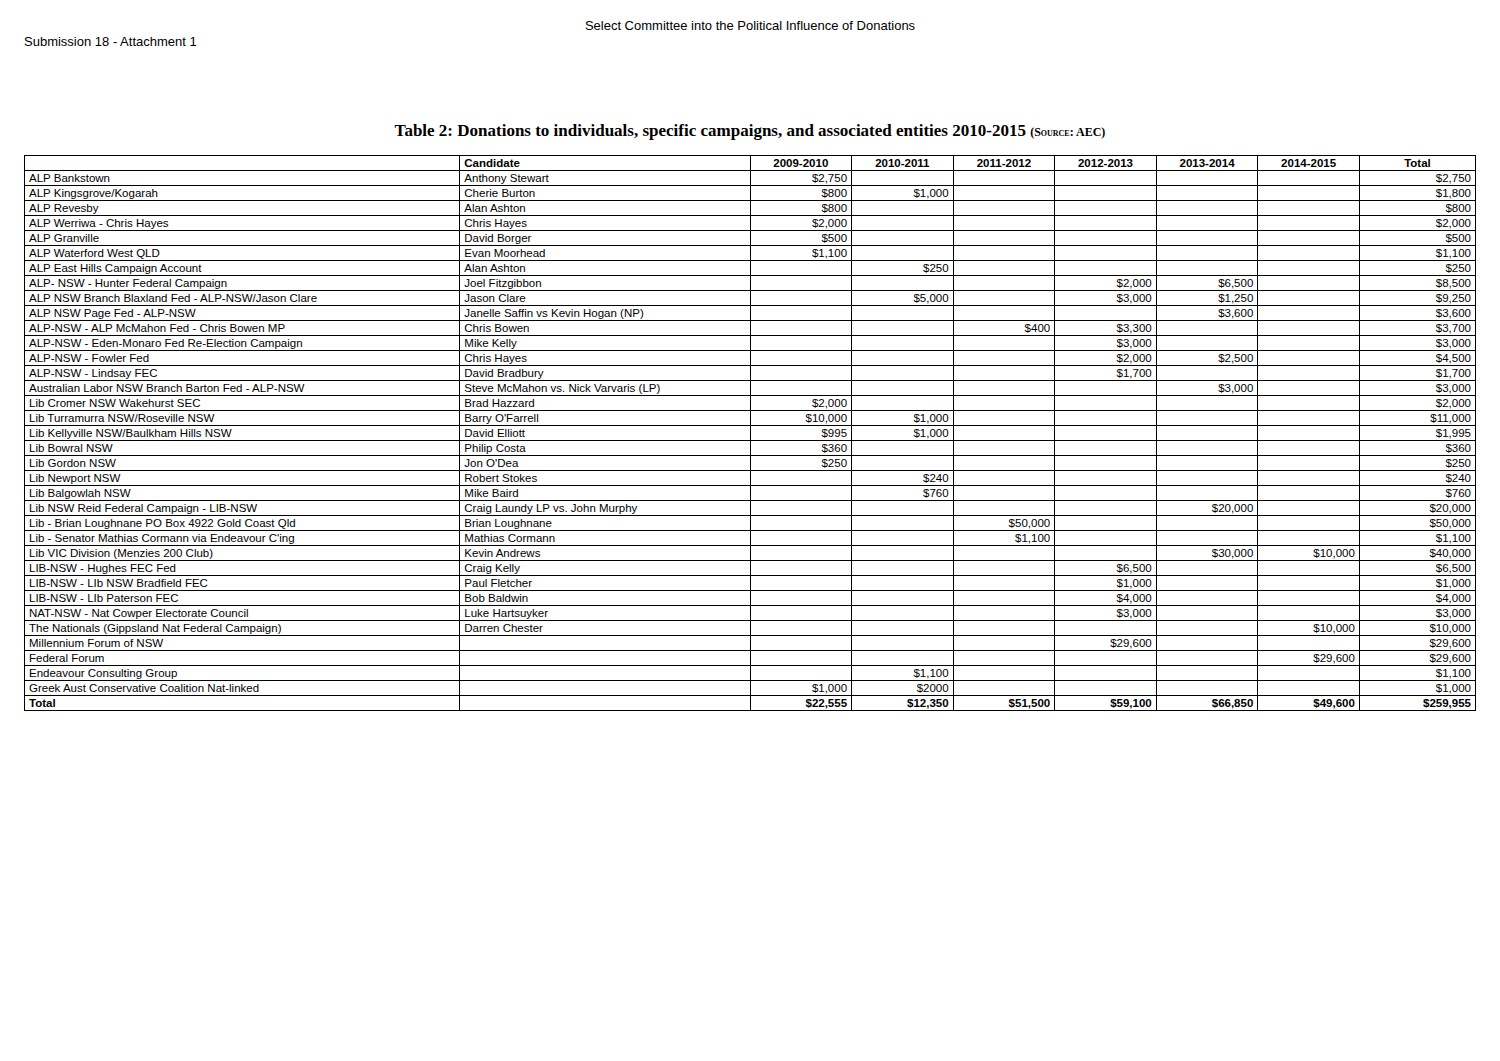Select Committee into the Political Influence of Donations
Submission 18 - Attachment 1
Table 2: Donations to individuals, specific campaigns, and associated entities 2010-2015 (Source: AEC)
| | Candidate | 2009-2010 | 2010-2011 | 2011-2012 | 2012-2013 | 2013-2014 | 2014-2015 | Total |
| --- | --- | --- | --- | --- | --- | --- | --- | --- |
| ALP Bankstown | Anthony Stewart | $2,750 | | | | | | $2,750 |
| ALP Kingsgrove/Kogarah | Cherie Burton | $800 | $1,000 | | | | | $1,800 |
| ALP Revesby | Alan Ashton | $800 | | | | | | $800 |
| ALP Werriwa - Chris Hayes | Chris Hayes | $2,000 | | | | | | $2,000 |
| ALP Granville | David Borger | $500 | | | | | | $500 |
| ALP Waterford West QLD | Evan Moorhead | $1,100 | | | | | | $1,100 |
| ALP East Hills Campaign Account | Alan Ashton | | $250 | | | | | $250 |
| ALP- NSW - Hunter Federal Campaign | Joel Fitzgibbon | | | | $2,000 | $6,500 | | $8,500 |
| ALP NSW Branch Blaxland Fed - ALP-NSW/Jason Clare | Jason Clare | | $5,000 | | $3,000 | $1,250 | | $9,250 |
| ALP NSW Page Fed - ALP-NSW | Janelle Saffin vs Kevin Hogan (NP) | | | | | $3,600 | | $3,600 |
| ALP-NSW - ALP McMahon Fed - Chris Bowen MP | Chris Bowen | | | $400 | $3,300 | | | $3,700 |
| ALP-NSW - Eden-Monaro Fed Re-Election Campaign | Mike Kelly | | | | $3,000 | | | $3,000 |
| ALP-NSW - Fowler Fed | Chris Hayes | | | | $2,000 | $2,500 | | $4,500 |
| ALP-NSW - Lindsay FEC | David Bradbury | | | | $1,700 | | | $1,700 |
| Australian Labor NSW Branch Barton Fed - ALP-NSW | Steve McMahon vs. Nick Varvaris (LP) | | | | | $3,000 | | $3,000 |
| Lib Cromer NSW Wakehurst SEC | Brad Hazzard | $2,000 | | | | | | $2,000 |
| Lib Turramurra NSW/Roseville NSW | Barry O'Farrell | $10,000 | $1,000 | | | | | $11,000 |
| Lib Kellyville NSW/Baulkham Hills NSW | David Elliott | $995 | $1,000 | | | | | $1,995 |
| Lib Bowral NSW | Philip Costa | $360 | | | | | | $360 |
| Lib Gordon NSW | Jon O'Dea | $250 | | | | | | $250 |
| Lib Newport NSW | Robert Stokes | | $240 | | | | | $240 |
| Lib Balgowlah NSW | Mike Baird | | $760 | | | | | $760 |
| Lib NSW Reid Federal Campaign - LIB-NSW | Craig Laundy LP vs. John Murphy | | | | | $20,000 | | $20,000 |
| Lib - Brian Loughnane PO Box 4922 Gold Coast Qld | Brian Loughnane | | | $50,000 | | | | $50,000 |
| Lib - Senator Mathias Cormann via Endeavour C'ing | Mathias Cormann | | | $1,100 | | | | $1,100 |
| Lib VIC Division (Menzies 200 Club) | Kevin Andrews | | | | | $30,000 | $10,000 | $40,000 |
| LIB-NSW - Hughes FEC Fed | Craig Kelly | | | | $6,500 | | | $6,500 |
| LIB-NSW - LIb NSW Bradfield FEC | Paul Fletcher | | | | $1,000 | | | $1,000 |
| LIB-NSW - LIb Paterson FEC | Bob Baldwin | | | | $4,000 | | | $4,000 |
| NAT-NSW - Nat Cowper Electorate Council | Luke Hartsuyker | | | | $3,000 | | | $3,000 |
| The Nationals (Gippsland Nat Federal Campaign) | Darren Chester | | | | | | $10,000 | $10,000 |
| Millennium Forum of NSW | | | | | $29,600 | | | $29,600 |
| Federal Forum | | | | | | | $29,600 | $29,600 |
| Endeavour Consulting Group | | | $1,100 | | | | | $1,100 |
| Greek Aust Conservative Coalition Nat-linked | | $1,000 | $2000 | | | | | $1,000 |
| Total | | $22,555 | $12,350 | $51,500 | $59,100 | $66,850 | $49,600 | $259,955 |